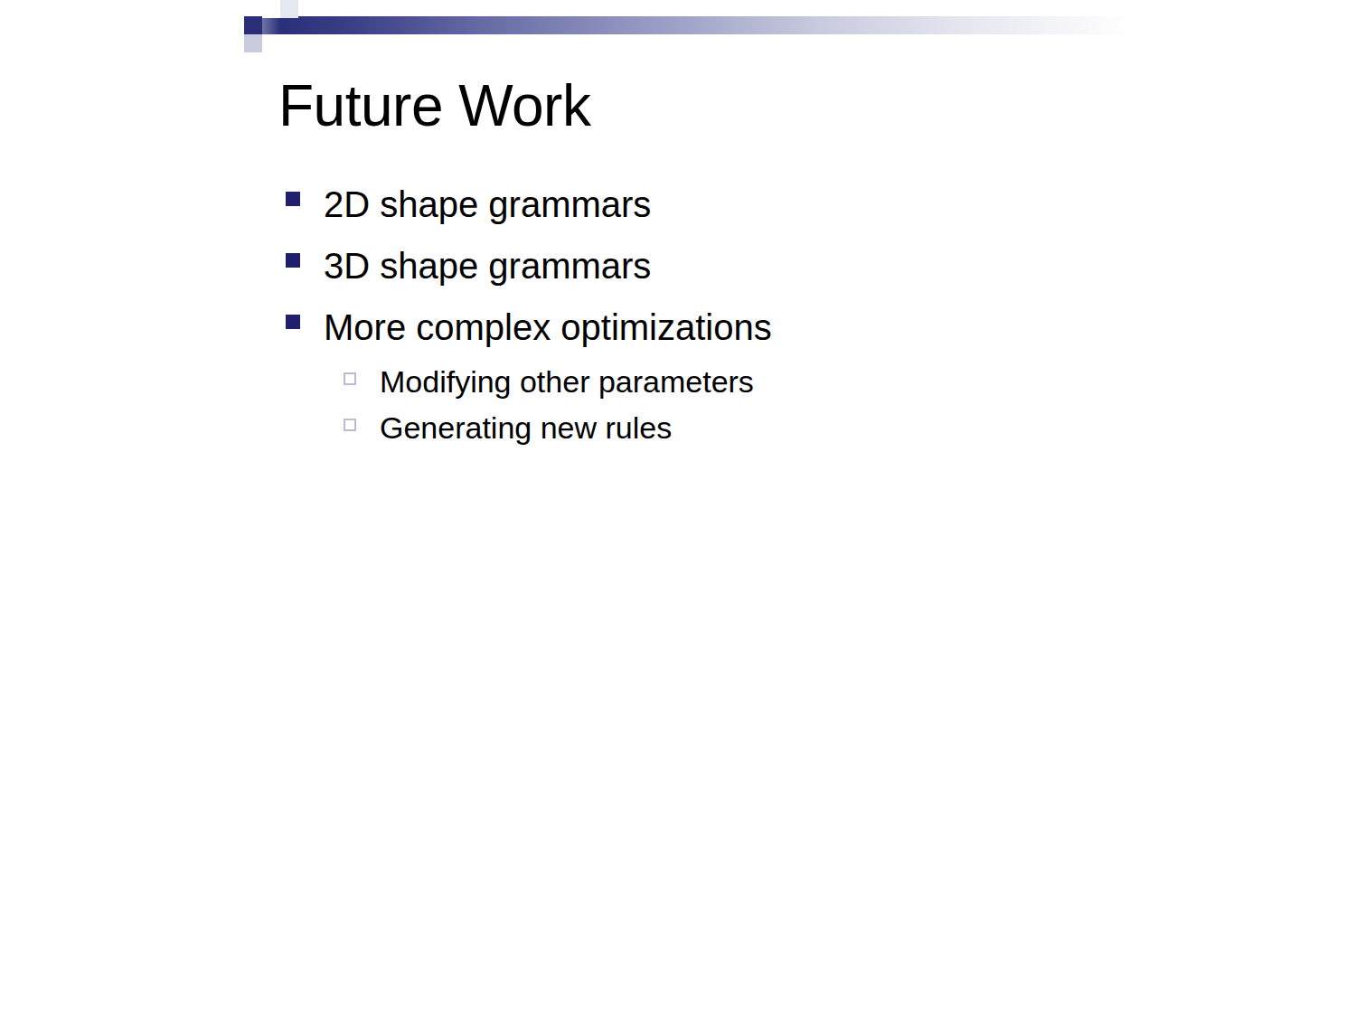Future Work
2D shape grammars
3D shape grammars
More complex optimizations
Modifying other parameters
Generating new rules